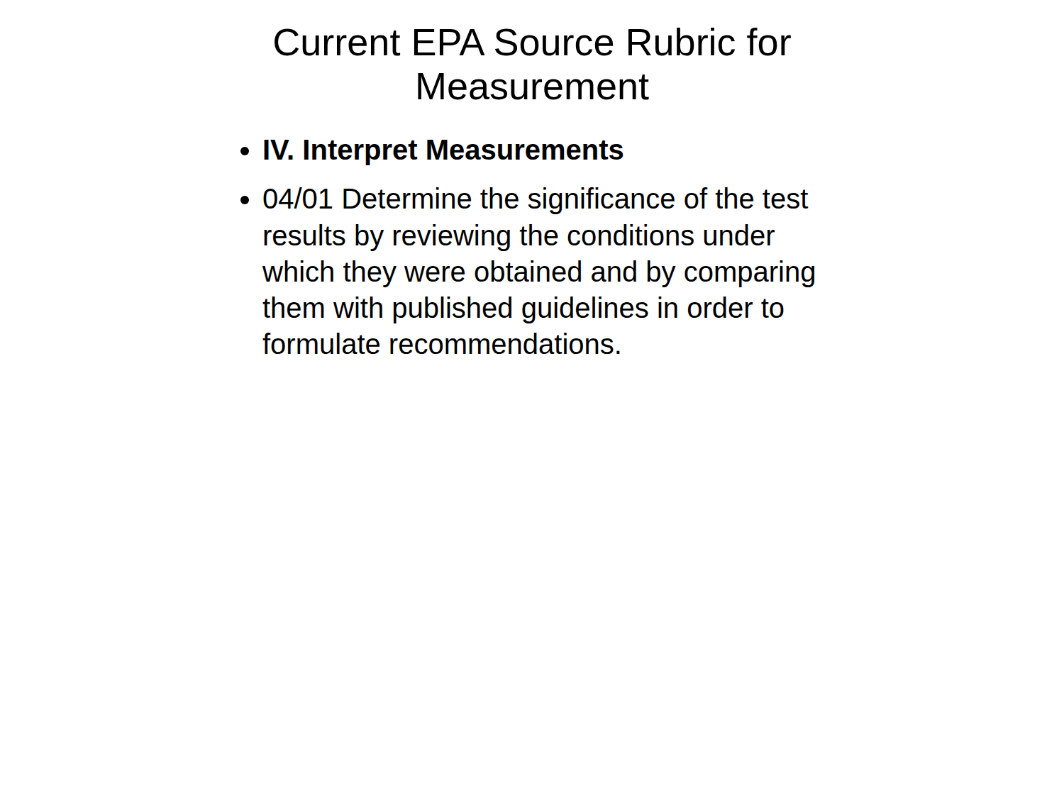Current EPA Source Rubric for Measurement
IV. Interpret Measurements
04/01 Determine the significance of the test results by reviewing the conditions under which they were obtained and by comparing them with published guidelines in order to formulate recommendations.